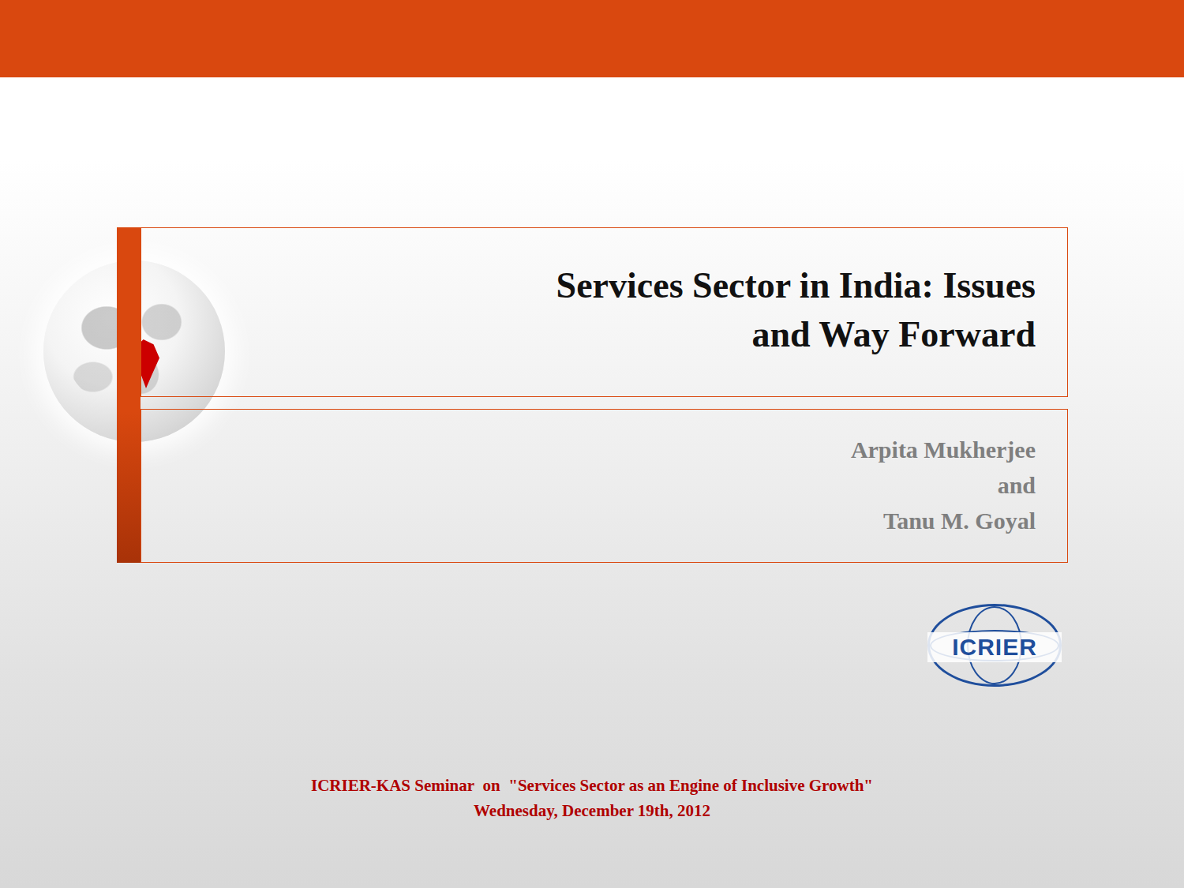Services Sector in India: Issues
and Way Forward
Arpita Mukherjee
and
Tanu M. Goyal
ICRIER
ICRIER-KAS Seminar on "Services Sector as an Engine of Inclusive Growth"
Wednesday, December 19th, 2012